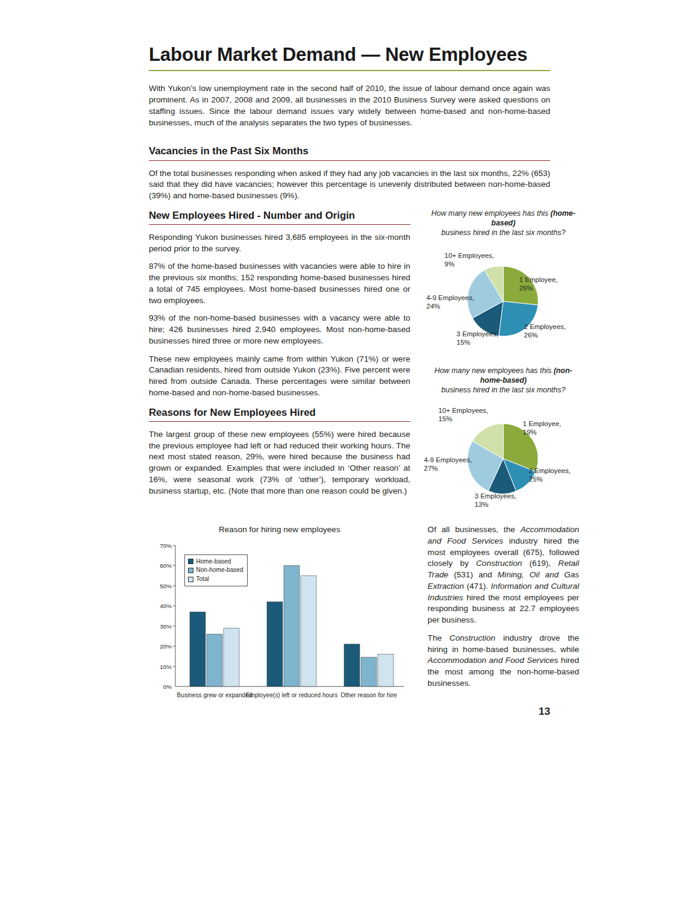Labour Market Demand — New Employees
With Yukon’s low unemployment rate in the second half of 2010, the issue of labour demand once again was prominent. As in 2007, 2008 and 2009, all businesses in the 2010 Business Survey were asked questions on staffing issues. Since the labour demand issues vary widely between home-based and non-home-based businesses, much of the analysis separates the two types of businesses.
Vacancies in the Past Six Months
Of the total businesses responding when asked if they had any job vacancies in the last six months, 22% (653) said that they did have vacancies; however this percentage is unevenly distributed between non-home-based (39%) and home-based businesses (9%).
New Employees Hired - Number and Origin
Responding Yukon businesses hired 3,685 employees in the six-month period prior to the survey.
87% of the home-based businesses with vacancies were able to hire in the previous six months; 152 responding home-based businesses hired a total of 745 employees. Most home-based businesses hired one or two employees.
93% of the non-home-based businesses with a vacancy were able to hire; 426 businesses hired 2,940 employees. Most non-home-based businesses hired three or more new employees.
These new employees mainly came from within Yukon (71%) or were Canadian residents, hired from outside Yukon (23%). Five percent were hired from outside Canada. These percentages were similar between home-based and non-home-based businesses.
Reasons for New Employees Hired
The largest group of these new employees (55%) were hired because the previous employee had left or had reduced their working hours. The next most stated reason, 29%, were hired because the business had grown or expanded. Examples that were included in ‘Other reason’ at 16%, were seasonal work (73% of ‘other’), temporary workload, business startup, etc. (Note that more than one reason could be given.)
How many new employees has this (home-based)
business hired in the last six months?
1 Employee,
26%
2 Employees,
26%
3 Employees,
15%
4-9 Employees,
24%
10+ Employees,
9%
How many new employees has this (non-home-based)
business hired in the last six months?
1 Employee,
19%
2 Employees,
25%
3 Employees,
13%
4-9 Employees,
27%
10+ Employees,
15%
Reason for hiring new employees
70% 60% 50% 40% 30% 20% 10% 0% Business grew or expanded Employee(s) left or reduced hours Other reason for hire
Home-based
Non-home-based
Total
Of all businesses, the Accommodation and Food Services industry hired the most employees overall (675), followed closely by Construction (619), Retail Trade (531) and Mining, Oil and Gas Extraction (471). Information and Cultural Industries hired the most employees per responding business at 22.7 employees per business.
The Construction industry drove the hiring in home-based businesses, while Accommodation and Food Services hired the most among the non-home-based businesses.
13